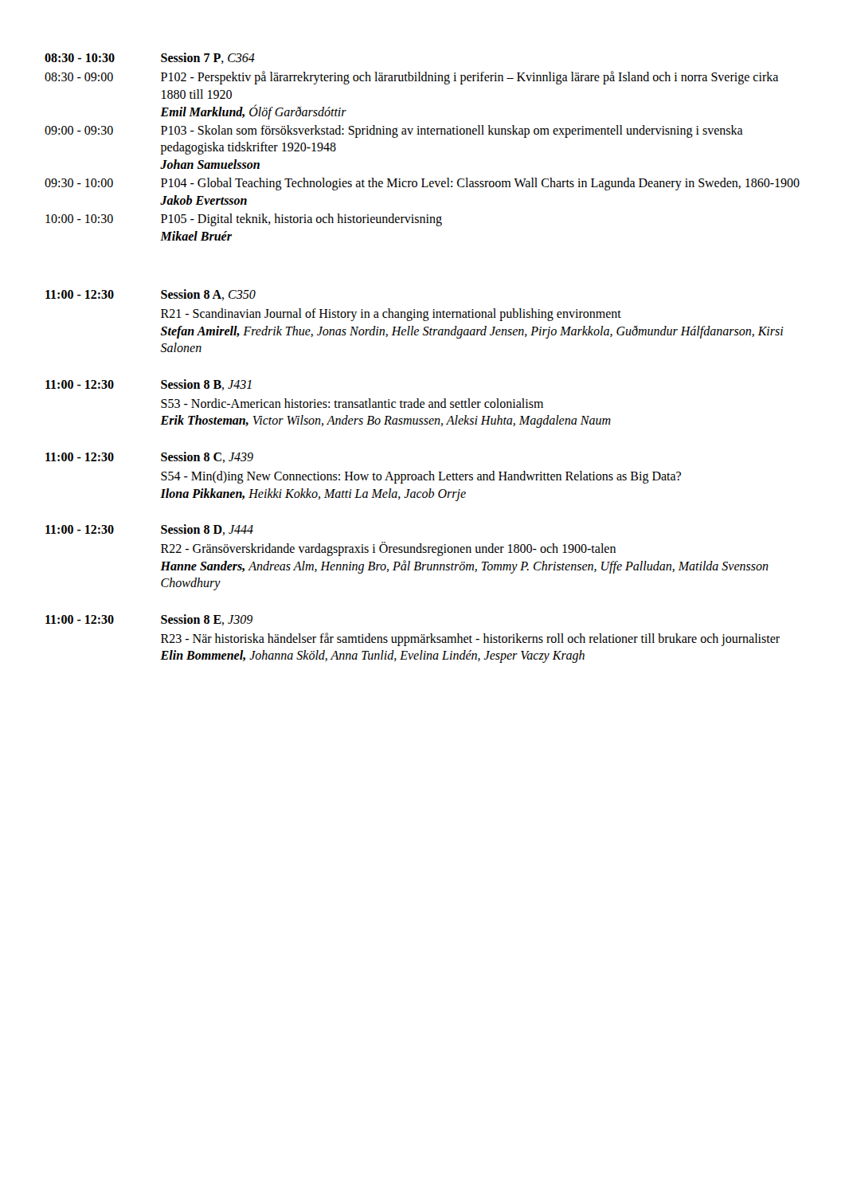| 08:30 - 10:30 | Session 7 P , C364 |
| 08:30 - 09:00 | P102 - Perspektiv på lärarrekrytering och lärarutbildning i periferin – Kvinnliga lärare på Island och i norra Sverige cirka 1880 till 1920 Emil Marklund, Ólöf Garðarsdóttir |
| 09:00 - 09:30 | P103 - Skolan som försöksverkstad: Spridning av internationell kunskap om experimentell undervisning i svenska pedagogiska tidskrifter 1920-1948 Johan Samuelsson |
| 09:30 - 10:00 | P104 - Global Teaching Technologies at the Micro Level: Classroom Wall Charts in Lagunda Deanery in Sweden, 1860-1900 Jakob Evertsson |
| 10:00 - 10:30 | P105 - Digital teknik, historia och historieundervisning Mikael Bruér |
| 11:00 - 12:30 | Session 8 A , C350 |
| | R21 - Scandinavian Journal of History in a changing international publishing environment Stefan Amirell, Fredrik Thue, Jonas Nordin, Helle Strandgaard Jensen, Pirjo Markkola, Guðmundur Hálfdanarson, Kirsi Salonen |
| 11:00 - 12:30 | Session 8 B , J431 |
| | S53 - Nordic-American histories: transatlantic trade and settler colonialism Erik Thosteman, Victor Wilson, Anders Bo Rasmussen, Aleksi Huhta, Magdalena Naum |
| 11:00 - 12:30 | Session 8 C , J439 |
| | S54 - Min(d)ing New Connections: How to Approach Letters and Handwritten Relations as Big Data? Ilona Pikkanen, Heikki Kokko, Matti La Mela, Jacob Orrje |
| 11:00 - 12:30 | Session 8 D , J444 |
| | R22 - Gränsöverskridande vardagspraxis i Öresundsregionen under 1800- och 1900-talen Hanne Sanders, Andreas Alm, Henning Bro, Pål Brunnström, Tommy P. Christensen, Uffe Palludan, Matilda Svensson Chowdhury |
| 11:00 - 12:30 | Session 8 E , J309 |
| | R23 - När historiska händelser får samtidens uppmärksamhet - historikerns roll och relationer till brukare och journalister Elin Bommenel, Johanna Sköld, Anna Tunlid, Evelina Lindén, Jesper Vaczy Kragh |